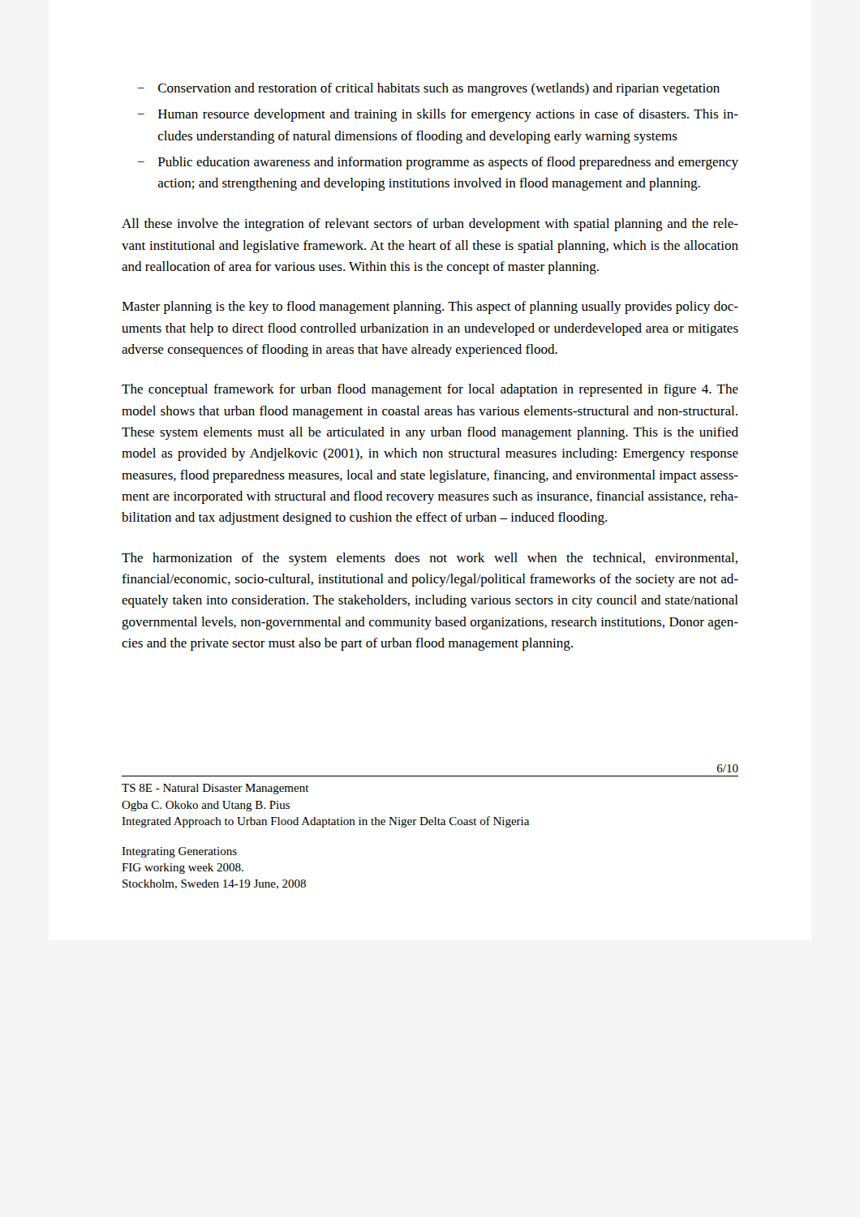Conservation and restoration of critical habitats such as mangroves (wetlands) and riparian vegetation
Human resource development and training in skills for emergency actions in case of disasters. This includes understanding of natural dimensions of flooding and developing early warning systems
Public education awareness and information programme as aspects of flood preparedness and emergency action; and strengthening and developing institutions involved in flood management and planning.
All these involve the integration of relevant sectors of urban development with spatial planning and the relevant institutional and legislative framework. At the heart of all these is spatial planning, which is the allocation and reallocation of area for various uses. Within this is the concept of master planning.
Master planning is the key to flood management planning. This aspect of planning usually provides policy documents that help to direct flood controlled urbanization in an undeveloped or underdeveloped area or mitigates adverse consequences of flooding in areas that have already experienced flood.
The conceptual framework for urban flood management for local adaptation in represented in figure 4. The model shows that urban flood management in coastal areas has various elements-structural and non-structural. These system elements must all be articulated in any urban flood management planning. This is the unified model as provided by Andjelkovic (2001), in which non structural measures including: Emergency response measures, flood preparedness measures, local and state legislature, financing, and environmental impact assessment are incorporated with structural and flood recovery measures such as insurance, financial assistance, rehabilitation and tax adjustment designed to cushion the effect of urban – induced flooding.
The harmonization of the system elements does not work well when the technical, environmental, financial/economic, socio-cultural, institutional and policy/legal/political frameworks of the society are not adequately taken into consideration. The stakeholders, including various sectors in city council and state/national governmental levels, non-governmental and community based organizations, research institutions, Donor agencies and the private sector must also be part of urban flood management planning.
6/10
TS 8E - Natural Disaster Management
Ogba C. Okoko and Utang B. Pius
Integrated Approach to Urban Flood Adaptation in the Niger Delta Coast of Nigeria
Integrating Generations
FIG working week 2008.
Stockholm, Sweden 14-19 June, 2008